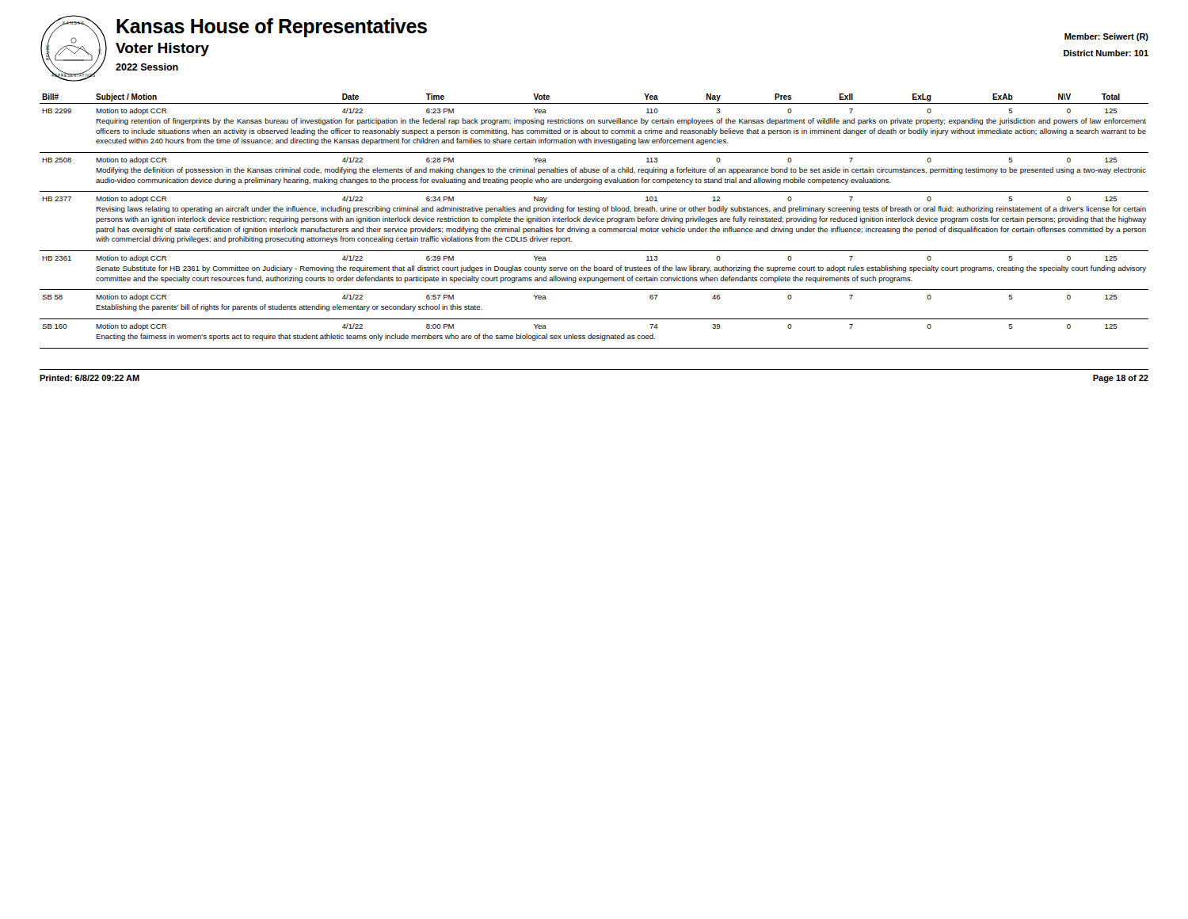KANSAS HOUSE OF REPRESENTATIVES
Kansas House of Representatives
Voter History
2022 Session
Member: Seiwert (R)
District Number: 101
| Bill# | Subject / Motion | Date | Time | Vote | Yea | Nay | Pres | ExII | ExLg | ExAb | N\V | Total |
| --- | --- | --- | --- | --- | --- | --- | --- | --- | --- | --- | --- | --- |
| HB 2299 | Motion to adopt CCR | 4/1/22 | 6:23 PM | Yea | 110 | 3 | 0 | 7 | 0 | 5 | 0 | 125 |
| | Requiring retention of fingerprints by the Kansas bureau of investigation for participation in the federal rap back program; imposing restrictions on surveillance by certain employees of the Kansas department of wildlife and parks on private property; expanding the jurisdiction and powers of law enforcement officers to include situations when an activity is observed leading the officer to reasonably suspect a person is committing, has committed or is about to commit a crime and reasonably believe that a person is in imminent danger of death or bodily injury without immediate action; allowing a search warrant to be executed within 240 hours from the time of issuance; and directing the Kansas department for children and families to share certain information with investigating law enforcement agencies. |
| HB 2508 | Motion to adopt CCR | 4/1/22 | 6:28 PM | Yea | 113 | 0 | 0 | 7 | 0 | 5 | 0 | 125 |
| | Modifying the definition of possession in the Kansas criminal code, modifying the elements of and making changes to the criminal penalties of abuse of a child, requiring a forfeiture of an appearance bond to be set aside in certain circumstances, permitting testimony to be presented using a two-way electronic audio-video communication device during a preliminary hearing, making changes to the process for evaluating and treating people who are undergoing evaluation for competency to stand trial and allowing mobile competency evaluations. |
| HB 2377 | Motion to adopt CCR | 4/1/22 | 6:34 PM | Nay | 101 | 12 | 0 | 7 | 0 | 5 | 0 | 125 |
| | Revising laws relating to operating an aircraft under the influence, including prescribing criminal and administrative penalties and providing for testing of blood, breath, urine or other bodily substances, and preliminary screening tests of breath or oral fluid; authorizing reinstatement of a driver's license for certain persons with an ignition interlock device restriction; requiring persons with an ignition interlock device restriction to complete the ignition interlock device program before driving privileges are fully reinstated; providing for reduced ignition interlock device program costs for certain persons; providing that the highway patrol has oversight of state certification of ignition interlock manufacturers and their service providers; modifying the criminal penalties for driving a commercial motor vehicle under the influence and driving under the influence; increasing the period of disqualification for certain offenses committed by a person with commercial driving privileges; and prohibiting prosecuting attorneys from concealing certain traffic violations from the CDLIS driver report. |
| HB 2361 | Motion to adopt CCR | 4/1/22 | 6:39 PM | Yea | 113 | 0 | 0 | 7 | 0 | 5 | 0 | 125 |
| | Senate Substitute for HB 2361 by Committee on Judiciary - Removing the requirement that all district court judges in Douglas county serve on the board of trustees of the law library, authorizing the supreme court to adopt rules establishing specialty court programs, creating the specialty court funding advisory committee and the specialty court resources fund, authorizing courts to order defendants to participate in specialty court programs and allowing expungement of certain convictions when defendants complete the requirements of such programs. |
| SB 58 | Motion to adopt CCR | 4/1/22 | 6:57 PM | Yea | 67 | 46 | 0 | 7 | 0 | 5 | 0 | 125 |
| | Establishing the parents' bill of rights for parents of students attending elementary or secondary school in this state. |
| SB 160 | Motion to adopt CCR | 4/1/22 | 8:00 PM | Yea | 74 | 39 | 0 | 7 | 0 | 5 | 0 | 125 |
| | Enacting the fairness in women's sports act to require that student athletic teams only include members who are of the same biological sex unless designated as coed. |
Printed: 6/8/22 09:22 AM
Page 18 of 22